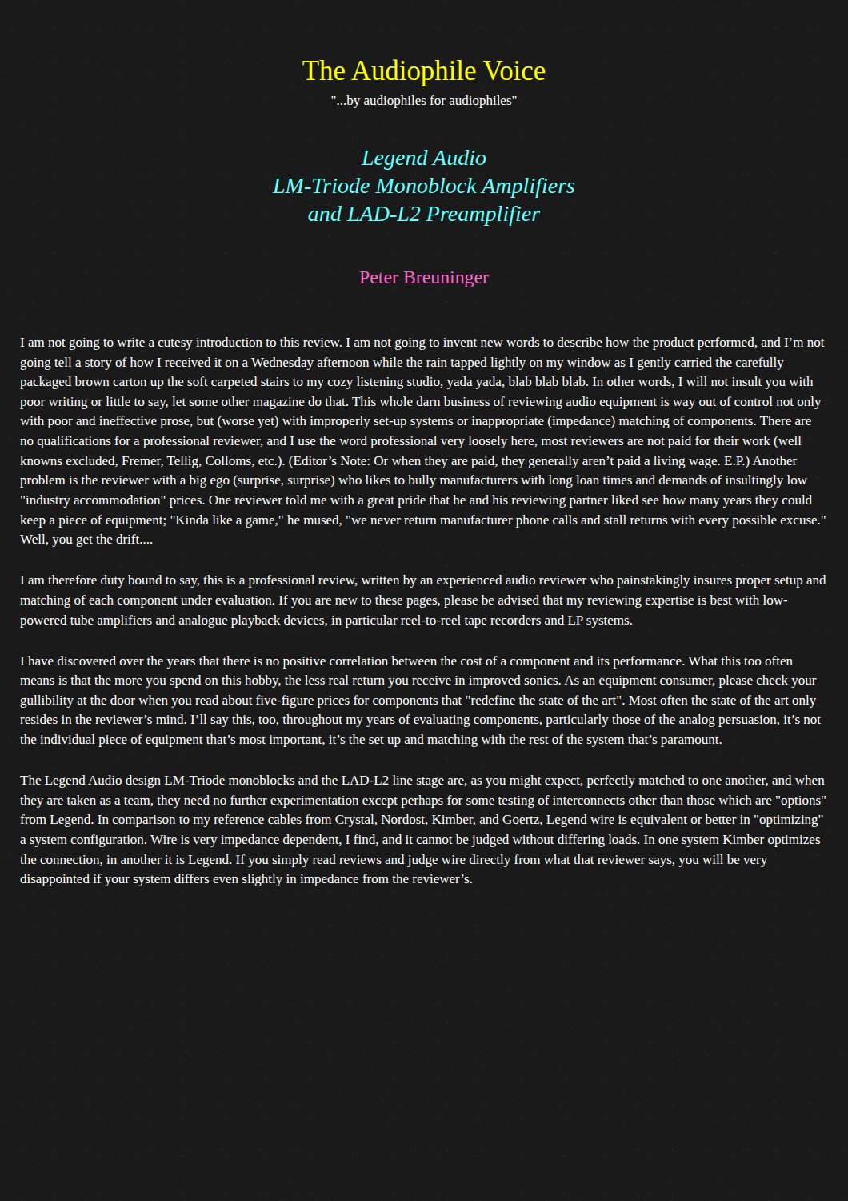The Audiophile Voice
"...by audiophiles for audiophiles"
Legend Audio
LM-Triode Monoblock Amplifiers
and LAD-L2 Preamplifier
Peter Breuninger
I am not going to write a cutesy introduction to this review. I am not going to invent new words to describe how the product performed, and I’m not going tell a story of how I received it on a Wednesday afternoon while the rain tapped lightly on my window as I gently carried the carefully packaged brown carton up the soft carpeted stairs to my cozy listening studio, yada yada, blab blab blab. In other words, I will not insult you with poor writing or little to say, let some other magazine do that. This whole darn business of reviewing audio equipment is way out of control not only with poor and ineffective prose, but (worse yet) with improperly set-up systems or inappropriate (impedance) matching of components. There are no qualifications for a professional reviewer, and I use the word professional very loosely here, most reviewers are not paid for their work (well knowns excluded, Fremer, Tellig, Colloms, etc.). (Editor’s Note: Or when they are paid, they generally aren’t paid a living wage. E.P.) Another problem is the reviewer with a big ego (surprise, surprise) who likes to bully manufacturers with long loan times and demands of insultingly low "industry accommodation" prices. One reviewer told me with a great pride that he and his reviewing partner liked see how many years they could keep a piece of equipment; "Kinda like a game," he mused, "we never return manufacturer phone calls and stall returns with every possible excuse." Well, you get the drift....
I am therefore duty bound to say, this is a professional review, written by an experienced audio reviewer who painstakingly insures proper setup and matching of each component under evaluation. If you are new to these pages, please be advised that my reviewing expertise is best with low-powered tube amplifiers and analogue playback devices, in particular reel-to-reel tape recorders and LP systems.
I have discovered over the years that there is no positive correlation between the cost of a component and its performance. What this too often means is that the more you spend on this hobby, the less real return you receive in improved sonics. As an equipment consumer, please check your gullibility at the door when you read about five-figure prices for components that "redefine the state of the art". Most often the state of the art only resides in the reviewer’s mind. I’ll say this, too, throughout my years of evaluating components, particularly those of the analog persuasion, it’s not the individual piece of equipment that’s most important, it’s the set up and matching with the rest of the system that’s paramount.
The Legend Audio design LM-Triode monoblocks and the LAD-L2 line stage are, as you might expect, perfectly matched to one another, and when they are taken as a team, they need no further experimentation except perhaps for some testing of interconnects other than those which are "options" from Legend. In comparison to my reference cables from Crystal, Nordost, Kimber, and Goertz, Legend wire is equivalent or better in "optimizing" a system configuration. Wire is very impedance dependent, I find, and it cannot be judged without differing loads. In one system Kimber optimizes the connection, in another it is Legend. If you simply read reviews and judge wire directly from what that reviewer says, you will be very disappointed if your system differs even slightly in impedance from the reviewer’s.